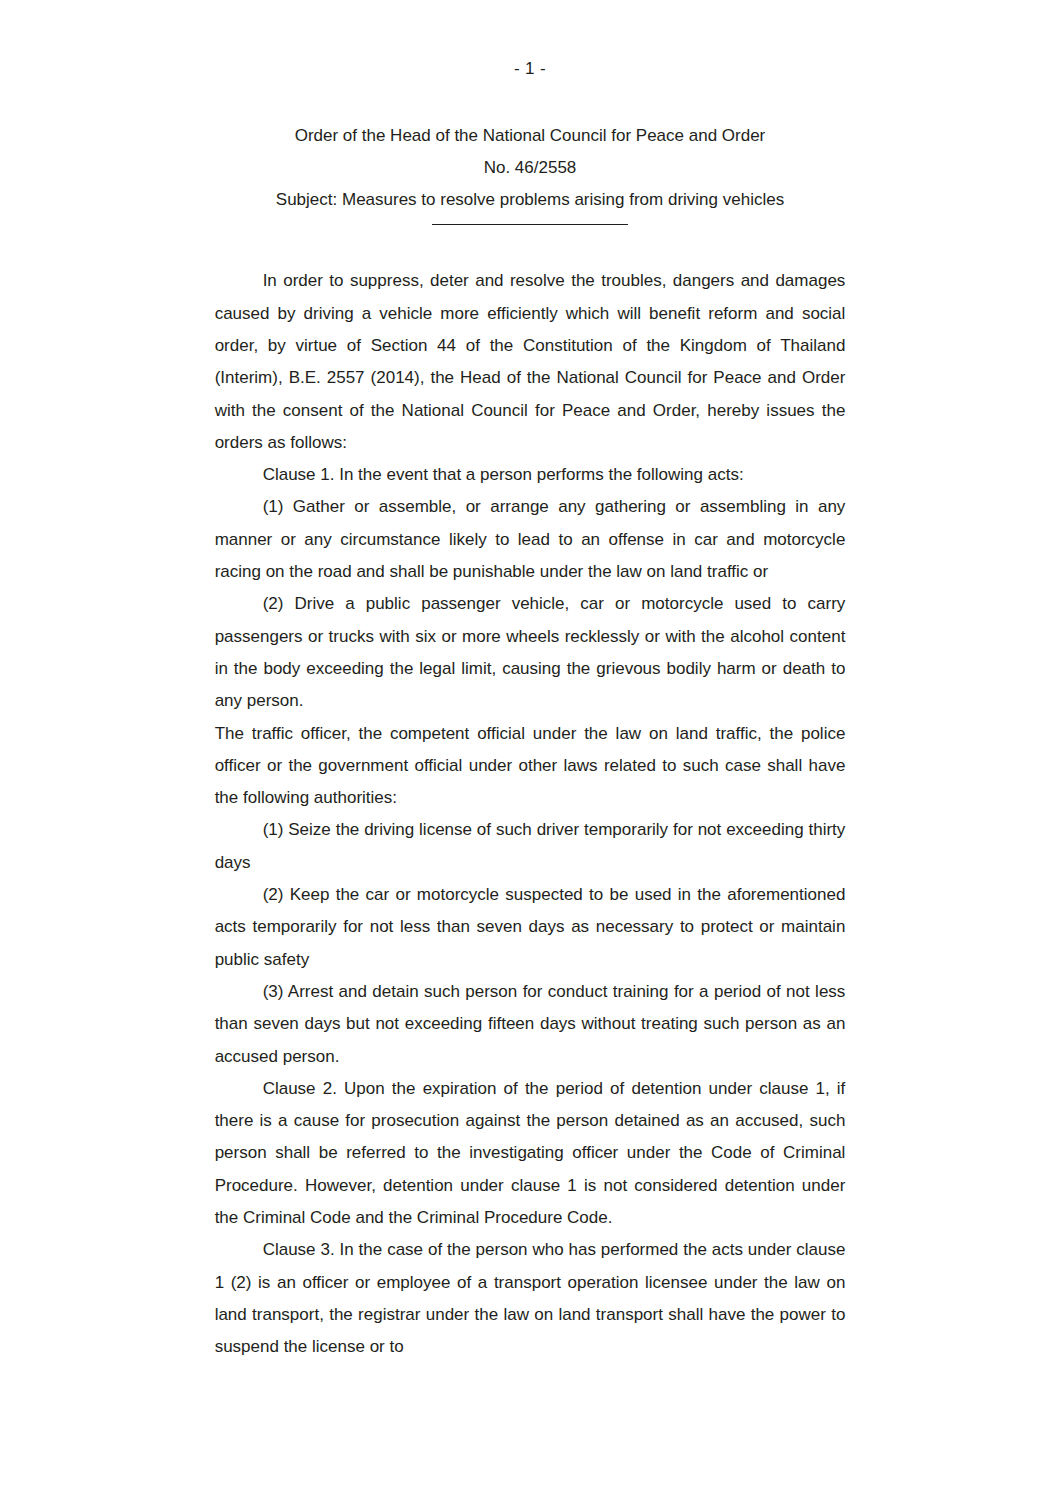- 1 -
Order of the Head of the National Council for Peace and Order
No. 46/2558
Subject: Measures to resolve problems arising from driving vehicles
In order to suppress, deter and resolve the troubles, dangers and damages caused by driving a vehicle more efficiently which will benefit reform and social order, by virtue of Section 44 of the Constitution of the Kingdom of Thailand (Interim), B.E. 2557 (2014), the Head of the National Council for Peace and Order with the consent of the National Council for Peace and Order, hereby issues the orders as follows:
Clause 1. In the event that a person performs the following acts:
(1) Gather or assemble, or arrange any gathering or assembling in any manner or any circumstance likely to lead to an offense in car and motorcycle racing on the road and shall be punishable under the law on land traffic or
(2) Drive a public passenger vehicle, car or motorcycle used to carry passengers or trucks with six or more wheels recklessly or with the alcohol content in the body exceeding the legal limit, causing the grievous bodily harm or death to any person.
The traffic officer, the competent official under the law on land traffic, the police officer or the government official under other laws related to such case shall have the following authorities:
(1) Seize the driving license of such driver temporarily for not exceeding thirty days
(2) Keep the car or motorcycle suspected to be used in the aforementioned acts temporarily for not less than seven days as necessary to protect or maintain public safety
(3) Arrest and detain such person for conduct training for a period of not less than seven days but not exceeding fifteen days without treating such person as an accused person.
Clause 2. Upon the expiration of the period of detention under clause 1, if there is a cause for prosecution against the person detained as an accused, such person shall be referred to the investigating officer under the Code of Criminal Procedure. However, detention under clause 1 is not considered detention under the Criminal Code and the Criminal Procedure Code.
Clause 3. In the case of the person who has performed the acts under clause 1 (2) is an officer or employee of a transport operation licensee under the law on land transport, the registrar under the law on land transport shall have the power to suspend the license or to